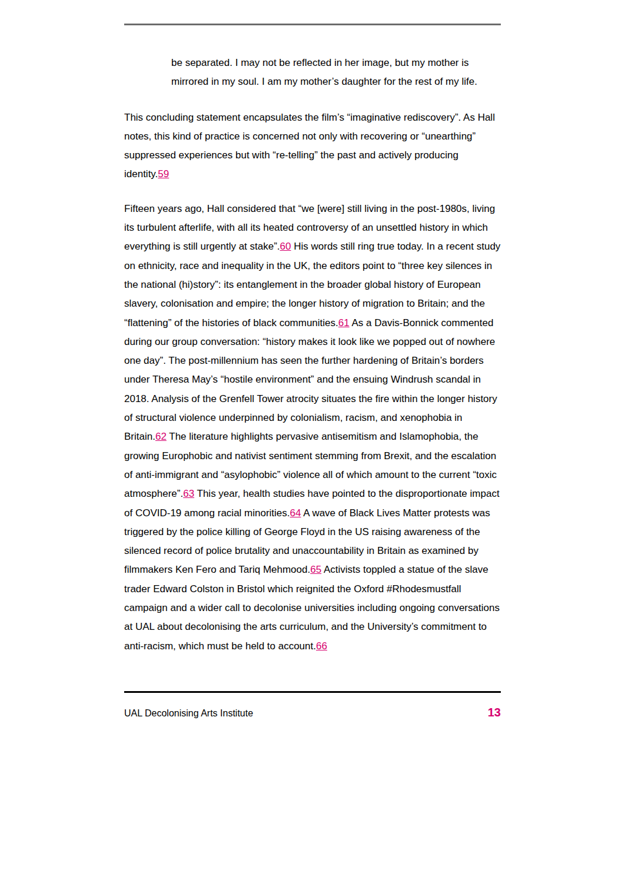be separated. I may not be reflected in her image, but my mother is mirrored in my soul. I am my mother’s daughter for the rest of my life.
This concluding statement encapsulates the film’s “imaginative rediscovery”. As Hall notes, this kind of practice is concerned not only with recovering or “unearthing” suppressed experiences but with “re-telling” the past and actively producing identity.59
Fifteen years ago, Hall considered that “we [were] still living in the post-1980s, living its turbulent afterlife, with all its heated controversy of an unsettled history in which everything is still urgently at stake”.60 His words still ring true today. In a recent study on ethnicity, race and inequality in the UK, the editors point to “three key silences in the national (hi)story”: its entanglement in the broader global history of European slavery, colonisation and empire; the longer history of migration to Britain; and the “flattening” of the histories of black communities.61 As a Davis-Bonnick commented during our group conversation: “history makes it look like we popped out of nowhere one day”. The post-millennium has seen the further hardening of Britain’s borders under Theresa May’s “hostile environment” and the ensuing Windrush scandal in 2018. Analysis of the Grenfell Tower atrocity situates the fire within the longer history of structural violence underpinned by colonialism, racism, and xenophobia in Britain.62 The literature highlights pervasive antisemitism and Islamophobia, the growing Europhobic and nativist sentiment stemming from Brexit, and the escalation of anti-immigrant and “asylophobic” violence all of which amount to the current “toxic atmosphere”.63 This year, health studies have pointed to the disproportionate impact of COVID-19 among racial minorities.64 A wave of Black Lives Matter protests was triggered by the police killing of George Floyd in the US raising awareness of the silenced record of police brutality and unaccountability in Britain as examined by filmmakers Ken Fero and Tariq Mehmood.65 Activists toppled a statue of the slave trader Edward Colston in Bristol which reignited the Oxford #Rhodesmustfall campaign and a wider call to decolonise universities including ongoing conversations at UAL about decolonising the arts curriculum, and the University’s commitment to anti-racism, which must be held to account.66
UAL Decolonising Arts Institute 13